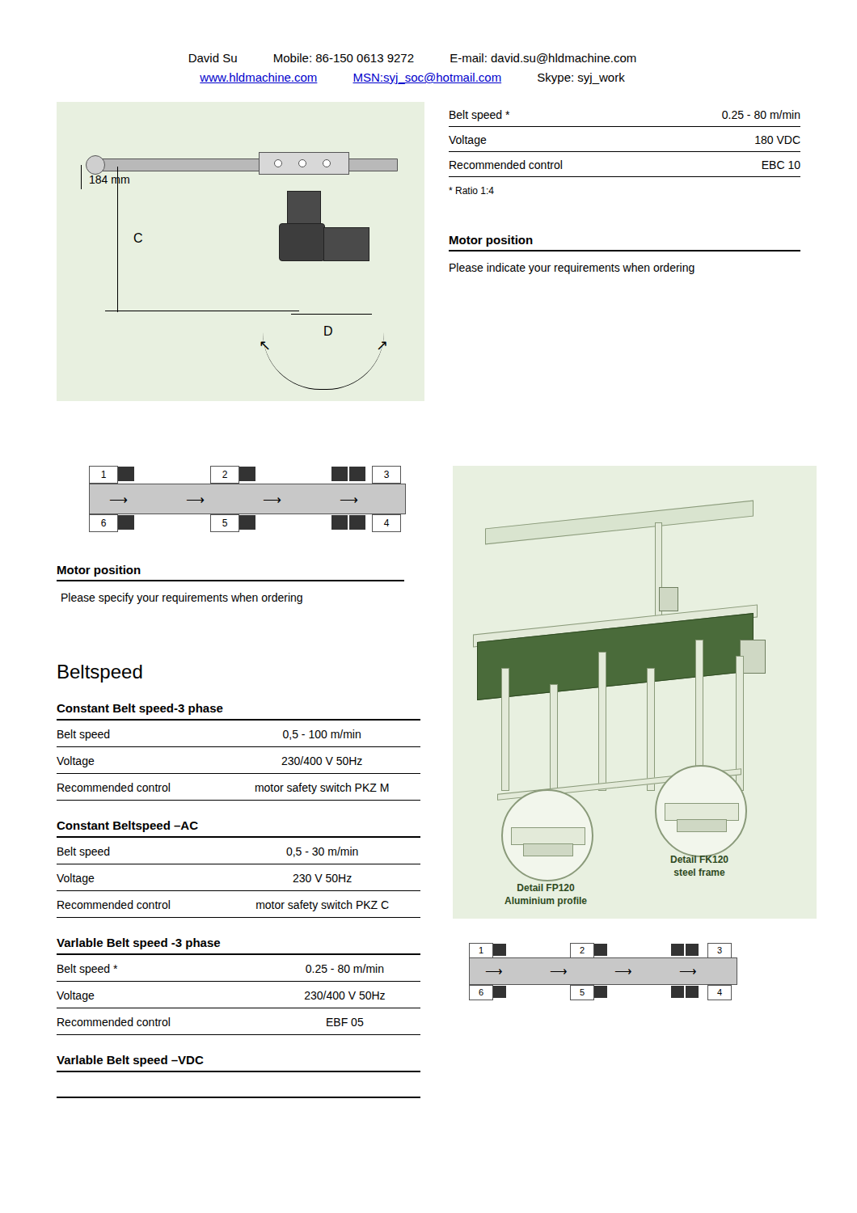David Su Mobile: 86-150 0613 9272 E-mail: david.su@hldmachine.com
www.hldmachine.com MSN:syj_soc@hotmail.com Skype: syj_work
184 mm
C
D
↖
↗
Belt speed * 0.25 - 80 m/min
Voltage 180 VDC
Recommended control EBC 10
* Ratio 1:4
Motor position
Please indicate your requirements when ordering
⟶
⟶
⟶
⟶
1
2
3
6
5
4
Motor position
Please specify your requirements when ordering
Beltspeed
Constant Belt speed-3 phase
| Belt speed | 0,5 - 100 m/min |
| Voltage | 230/400 V 50Hz |
| Recommended control | motor safety switch PKZ M |
Constant Beltspeed –AC
| Belt speed | 0,5 - 30 m/min |
| Voltage | 230 V 50Hz |
| Recommended control | motor safety switch PKZ C |
Varlable Belt speed -3 phase
| Belt speed * | 0.25 - 80 m/min |
| Voltage | 230/400 V 50Hz |
| Recommended control | EBF 05 |
Varlable Belt speed –VDC
Detail FP120
Aluminium profile
Detail FK120
steel frame
⟶
⟶
⟶
⟶
1
2
3
6
5
4